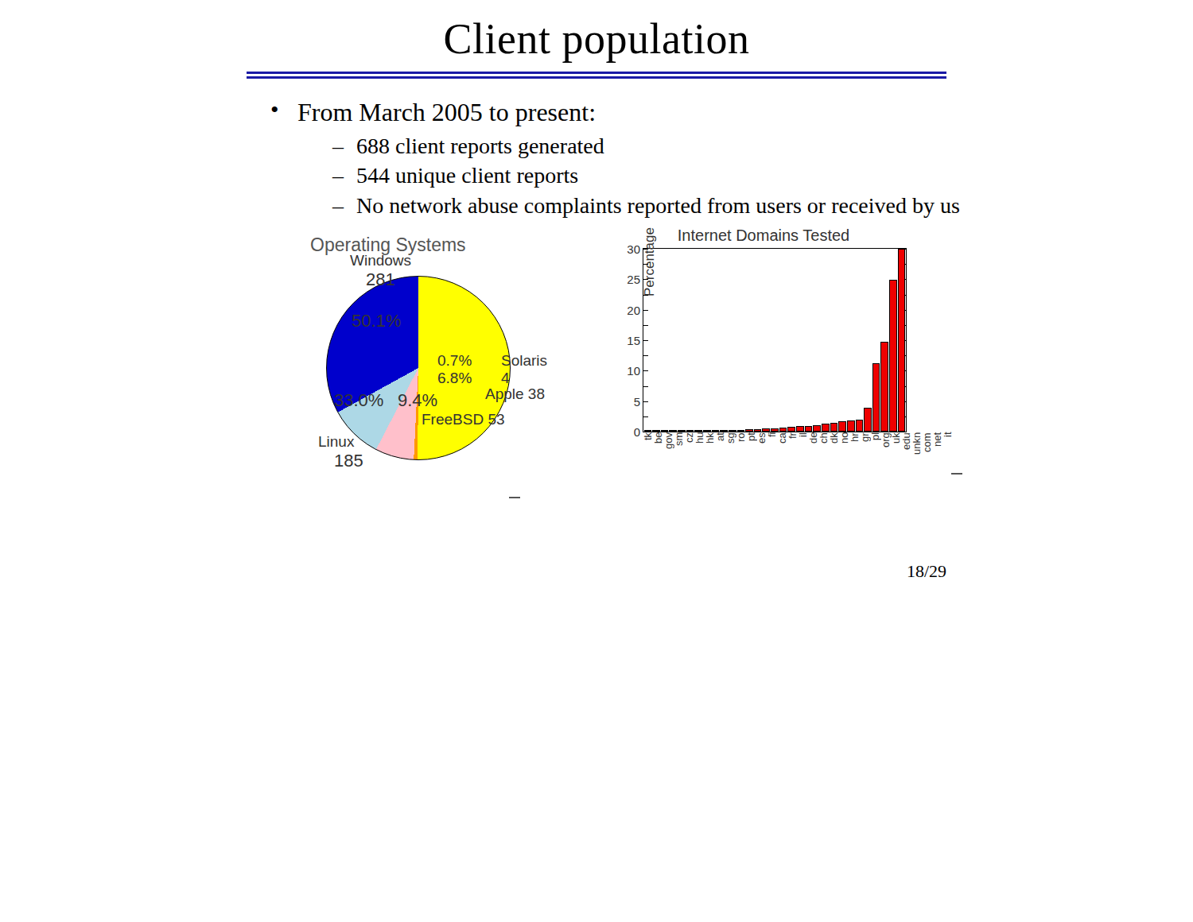Client population
From March 2005 to present:
688 client reports generated
544 unique client reports
No network abuse complaints reported from users or received by us
Operating Systems
Windows 281 50.1% Solaris 4 0.7% Apple 38 6.8% FreeBSD 53 9.4% Linux 185 33.0%
Internet Domains Tested
Percentage 30 25 20 15 10 5 0
tk be gov sm cz hu hk at sg ro pt es fi ca fr il de ch dk no hr gr pl org uk edu unkn com net it
18/29